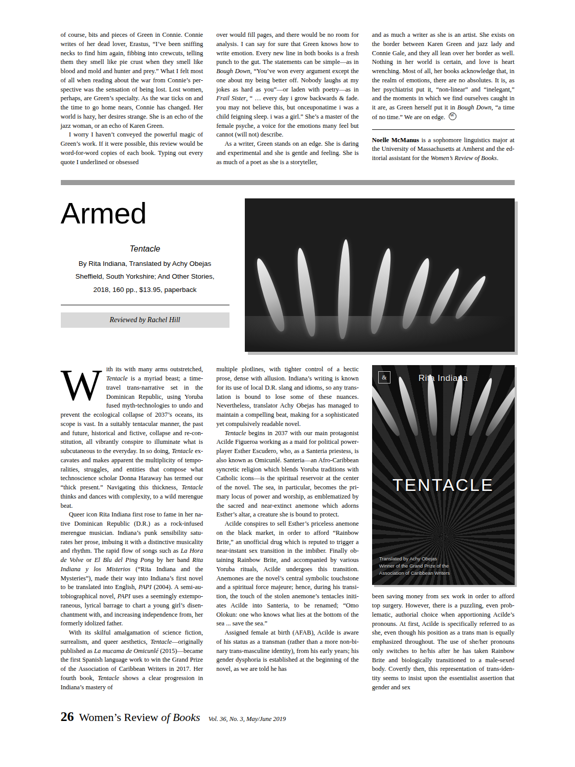of course, bits and pieces of Green in Connie. Connie writes of her dead lover, Erastus, “I’ve been sniffing necks to find him again, fibbing into crewcuts, telling them they smell like pie crust when they smell like blood and mold and hunter and prey.” What I felt most of all when reading about the war from Connie’s perspective was the sensation of being lost. Lost women, perhaps, are Green’s specialty. As the war ticks on and the time to go home nears, Connie has changed. Her world is hazy, her desires strange. She is an echo of the jazz woman, or an echo of Karen Green.
I worry I haven’t conveyed the powerful magic of Green’s work. If it were possible, this review would be word-for-word copies of each book. Typing out every quote I underlined or obsessed
over would fill pages, and there would be no room for analysis. I can say for sure that Green knows how to write emotion. Every new line in both books is a fresh punch to the gut. The statements can be simple—as in Bough Down, “You’ve won every argument except the one about my being better off. Nobody laughs at my jokes as hard as you”—or laden with poetry—as in Frail Sister, “ … every day i grow backwards & fade. you may not believe this, but onceuponatime i was a child feigning sleep. i was a girl.” She’s a master of the female psyche, a voice for the emotions many feel but cannot (will not) describe.
As a writer, Green stands on an edge. She is daring and experimental and she is gentle and feeling. She is as much of a poet as she is a storyteller,
and as much a writer as she is an artist. She exists on the border between Karen Green and jazz lady and Connie Gale, and they all lean over her border as well. Nothing in her world is certain, and love is heart wrenching. Most of all, her books acknowledge that, in the realm of emotions, there are no absolutes. It is, as her psychiatrist put it, “non-linear” and “inelegant,” and the moments in which we find ourselves caught in it are, as Green herself put it in Bough Down, “a time of no time.” We are on edge.
Noelle McManus is a sophomore linguistics major at the University of Massachusetts at Amherst and the editorial assistant for the Women’s Review of Books.
Armed
Tentacle
By Rita Indiana, Translated by Achy Obejas
Sheffield, South Yorkshire; And Other Stories,
2018, 160 pp., $13.95, paperback
Reviewed by Rachel Hill
With its with many arms outstretched, Tentacle is a myriad beast; a time-travel trans-narrative set in the Dominican Republic, using Yoruba fused myth-technologies to undo and prevent the ecological collapse of 2037’s oceans, its scope is vast. In a suitably tentacular manner, the past and future, historical and fictive, collapse and re-constitution, all vibrantly conspire to illuminate what is subcutaneous to the everyday. In so doing, Tentacle excavates and makes apparent the multiplicity of temporalities, struggles, and entities that compose what technoscience scholar Donna Haraway has termed our “thick present.” Navigating this thickness, Tentacle thinks and dances with complexity, to a wild merengue beat.
Queer icon Rita Indiana first rose to fame in her native Dominican Republic (D.R.) as a rock-infused merengue musician. Indiana’s punk sensibility saturates her prose, imbuing it with a distinctive musicality and rhythm. The rapid flow of songs such as La Hora de Volve or El Blu del Ping Pong by her band Rita Indiana y los Misterios (“Rita Indiana and the Mysteries”), made their way into Indiana’s first novel to be translated into English, PAPI (2004). A semi-autobiographical novel, PAPI uses a seemingly extemporaneous, lyrical barrage to chart a young girl’s disenchantment with, and increasing independence from, her formerly idolized father.
With its skilful amalgamation of science fiction, surrealism, and queer aesthetics, Tentacle—originally published as La mucama de Omicunlé (2015)—became the first Spanish language work to win the Grand Prize of the Association of Caribbean Writers in 2017. Her fourth book, Tentacle shows a clear progression in Indiana’s mastery of
multiple plotlines, with tighter control of a hectic prose, dense with allusion. Indiana’s writing is known for its use of local D.R. slang and idioms, so any translation is bound to lose some of these nuances. Nevertheless, translator Achy Obejas has managed to maintain a compelling beat, making for a sophisticated yet compulsively readable novel.
Tentacle begins in 2037 with our main protagonist Acilde Figueroa working as a maid for political power-player Esther Escudero, who, as a Santeria priestess, is also known as Omicunlé. Santeria—an Afro-Caribbean syncretic religion which blends Yoruba traditions with Catholic icons—is the spiritual reservoir at the center of the novel. The sea, in particular, becomes the primary locus of power and worship, as emblematized by the sacred and near-extinct anemone which adorns Esther’s altar, a creature she is bound to protect.
Acilde conspires to sell Esther’s priceless anemone on the black market, in order to afford “Rainbow Brite,” an unofficial drug which is reputed to trigger a near-instant sex transition in the imbiber. Finally obtaining Rainbow Brite, and accompanied by various Yoruba rituals, Acilde undergoes this transition. Anemones are the novel’s central symbolic touchstone and a spiritual force majeure; hence, during his transition, the touch of the stolen anemone’s tentacles initiates Acilde into Santeria, to be renamed; “Omo Olokun: one who knows what lies at the bottom of the sea ... save the sea.”
Assigned female at birth (AFAB), Acilde is aware of his status as a transman (rather than a more non-binary trans-masculine identity), from his early years; his gender dysphoria is established at the beginning of the novel, as we are told he has
&
Rita Indiana
TENTACLE
Translated by Achy Obejas
Winner of the Grand Prize of the
Association of Caribbean Writers
been saving money from sex work in order to afford top surgery. However, there is a puzzling, even problematic, authorial choice when apportioning Acilde’s pronouns. At first, Acilde is specifically referred to as she, even though his position as a trans man is equally emphasized throughout. The use of she/her pronouns only switches to he/his after he has taken Rainbow Brite and biologically transitioned to a male-sexed body. Covertly then, this representation of trans-identity seems to insist upon the essentialist assertion that gender and sex
26 Women’s Review of Books Vol. 36, No. 3, May/June 2019